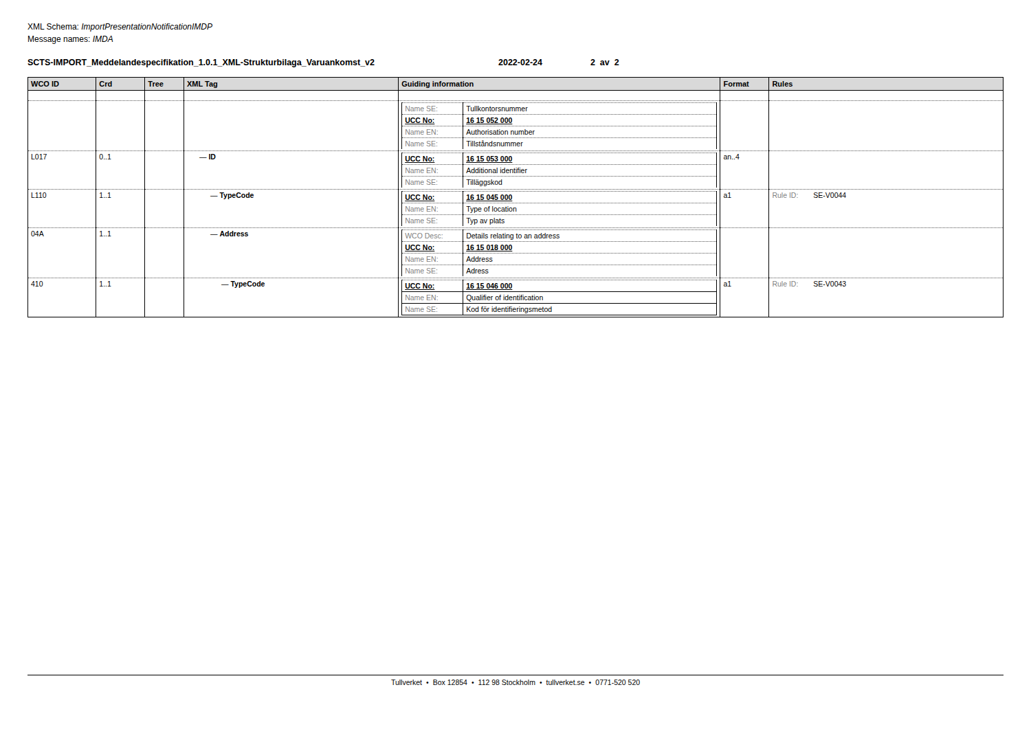XML Schema: ImportPresentationNotificationIMDP
Message names: IMDA
SCTS-IMPORT_Meddelandespecifikation_1.0.1_XML-Strukturbilaga_Varuankomst_v2
2022-02-24
2 av 2
| WCO ID | Crd | Tree | XML Tag | Guiding information | Format | Rules |
| --- | --- | --- | --- | --- | --- | --- |
| | | | | / Name SE: / Tullkontorsnummer / / UCC No: / 16 15 052 000 / / Name EN: / Authorisation number / / Name SE: / Tillståndsnummer / | | |
| L017 | 0..1 | | ID | / UCC No: / 16 15 053 000 / / Name EN: / Additional identifier / / Name SE: / Tilläggskod / | an..4 | |
| L110 | 1..1 | | TypeCode | / UCC No: / 16 15 045 000 / / Name EN: / Type of location / / Name SE: / Typ av plats / | a1 | Rule ID: SE-V0044 |
| 04A | 1..1 | | Address | / WCO Desc: / Details relating to an address / / UCC No: / 16 15 018 000 / / Name EN: / Address / / Name SE: / Adress / | | |
| 410 | 1..1 | | TypeCode | / UCC No: / 16 15 046 000 / / Name EN: / Qualifier of identification / / Name SE: / Kod för identifieringsmetod / | a1 | Rule ID: SE-V0043 |
Tullverket•Box 12854•112 98 Stockholm•tullverket.se•0771-520 520